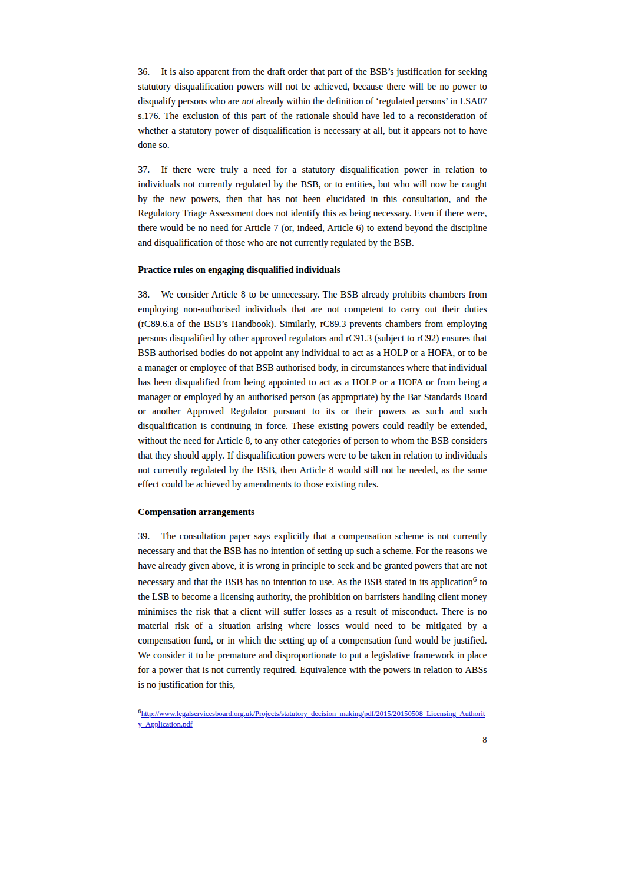36. It is also apparent from the draft order that part of the BSB’s justification for seeking statutory disqualification powers will not be achieved, because there will be no power to disqualify persons who are not already within the definition of ‘regulated persons’ in LSA07 s.176. The exclusion of this part of the rationale should have led to a reconsideration of whether a statutory power of disqualification is necessary at all, but it appears not to have done so.
37. If there were truly a need for a statutory disqualification power in relation to individuals not currently regulated by the BSB, or to entities, but who will now be caught by the new powers, then that has not been elucidated in this consultation, and the Regulatory Triage Assessment does not identify this as being necessary. Even if there were, there would be no need for Article 7 (or, indeed, Article 6) to extend beyond the discipline and disqualification of those who are not currently regulated by the BSB.
Practice rules on engaging disqualified individuals
38. We consider Article 8 to be unnecessary. The BSB already prohibits chambers from employing non-authorised individuals that are not competent to carry out their duties (rC89.6.a of the BSB’s Handbook). Similarly, rC89.3 prevents chambers from employing persons disqualified by other approved regulators and rC91.3 (subject to rC92) ensures that BSB authorised bodies do not appoint any individual to act as a HOLP or a HOFA, or to be a manager or employee of that BSB authorised body, in circumstances where that individual has been disqualified from being appointed to act as a HOLP or a HOFA or from being a manager or employed by an authorised person (as appropriate) by the Bar Standards Board or another Approved Regulator pursuant to its or their powers as such and such disqualification is continuing in force. These existing powers could readily be extended, without the need for Article 8, to any other categories of person to whom the BSB considers that they should apply. If disqualification powers were to be taken in relation to individuals not currently regulated by the BSB, then Article 8 would still not be needed, as the same effect could be achieved by amendments to those existing rules.
Compensation arrangements
39. The consultation paper says explicitly that a compensation scheme is not currently necessary and that the BSB has no intention of setting up such a scheme. For the reasons we have already given above, it is wrong in principle to seek and be granted powers that are not necessary and that the BSB has no intention to use. As the BSB stated in its application6 to the LSB to become a licensing authority, the prohibition on barristers handling client money minimises the risk that a client will suffer losses as a result of misconduct. There is no material risk of a situation arising where losses would need to be mitigated by a compensation fund, or in which the setting up of a compensation fund would be justified. We consider it to be premature and disproportionate to put a legislative framework in place for a power that is not currently required. Equivalence with the powers in relation to ABSs is no justification for this,
6http://www.legalservicesboard.org.uk/Projects/statutory_decision_making/pdf/2015/20150508_Licensing_Authority_Application.pdf
8